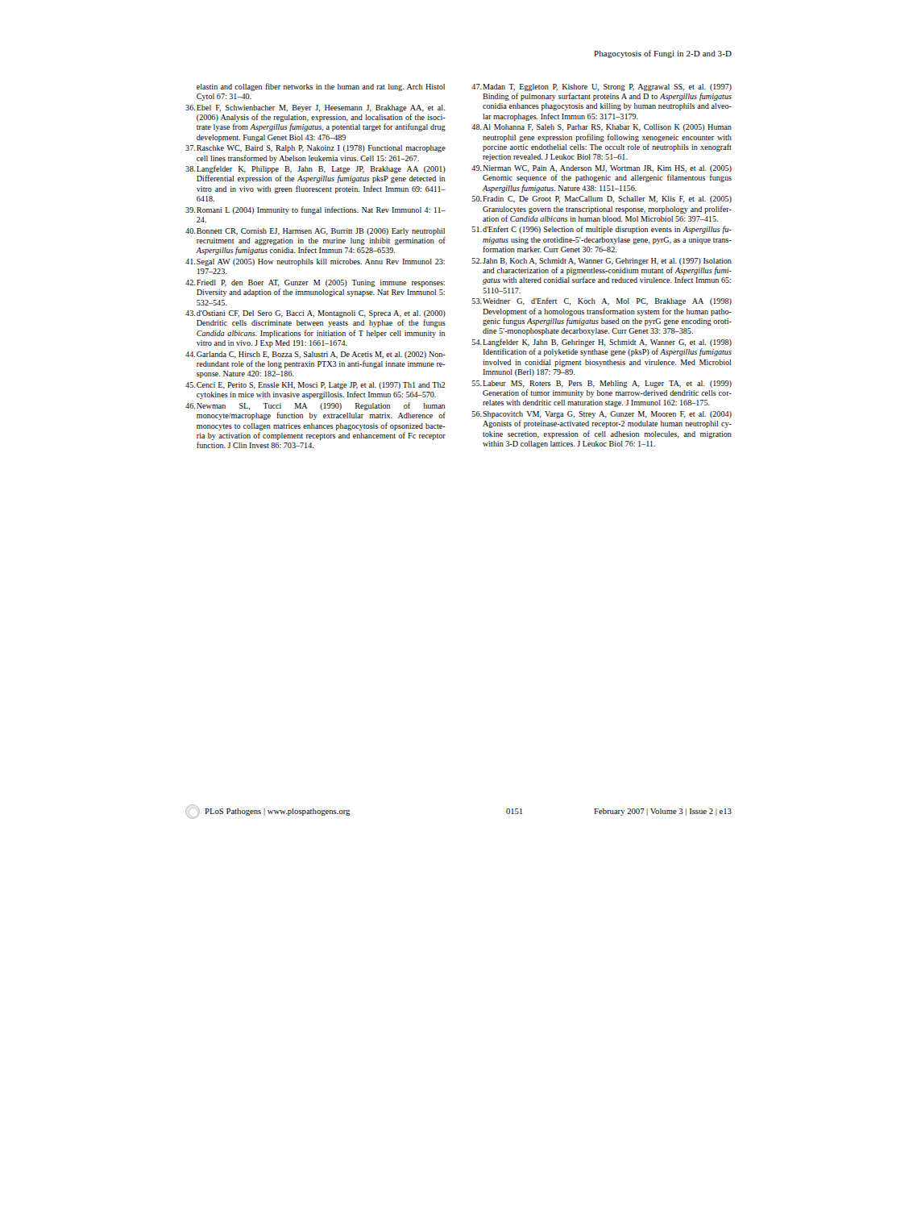Phagocytosis of Fungi in 2-D and 3-D
elastin and collagen fiber networks in the human and rat lung. Arch Histol Cytol 67: 31–40.
36. Ebel F, Schwienbacher M, Beyer J, Heesemann J, Brakhage AA, et al. (2006) Analysis of the regulation, expression, and localisation of the isocitrate lyase from Aspergillus fumigatus, a potential target for antifungal drug development. Fungal Genet Biol 43: 476–489
37. Raschke WC, Baird S, Ralph P, Nakoinz I (1978) Functional macrophage cell lines transformed by Abelson leukemia virus. Cell 15: 261–267.
38. Langfelder K, Philippe B, Jahn B, Latge JP, Brakhage AA (2001) Differential expression of the Aspergillus fumigatus pksP gene detected in vitro and in vivo with green fluorescent protein. Infect Immun 69: 6411–6418.
39. Romani L (2004) Immunity to fungal infections. Nat Rev Immunol 4: 11–24.
40. Bonnett CR, Cornish EJ, Harmsen AG, Burritt JB (2006) Early neutrophil recruitment and aggregation in the murine lung inhibit germination of Aspergillus fumigatus conidia. Infect Immun 74: 6528–6539.
41. Segal AW (2005) How neutrophils kill microbes. Annu Rev Immunol 23: 197–223.
42. Friedl P, den Boer AT, Gunzer M (2005) Tuning immune responses: Diversity and adaption of the immunological synapse. Nat Rev Immunol 5: 532–545.
43. d'Ostiani CF, Del Sero G, Bacci A, Montagnoli C, Spreca A, et al. (2000) Dendritic cells discriminate between yeasts and hyphae of the fungus Candida albicans. Implications for initiation of T helper cell immunity in vitro and in vivo. J Exp Med 191: 1661–1674.
44. Garlanda C, Hirsch E, Bozza S, Salustri A, De Acetis M, et al. (2002) Non-redundant role of the long pentraxin PTX3 in anti-fungal innate immune response. Nature 420: 182–186.
45. Cenci E, Perito S, Enssle KH, Mosci P, Latge JP, et al. (1997) Th1 and Th2 cytokines in mice with invasive aspergillosis. Infect Immun 65: 564–570.
46. Newman SL, Tucci MA (1990) Regulation of human monocyte/macrophage function by extracellular matrix. Adherence of monocytes to collagen matrices enhances phagocytosis of opsonized bacteria by activation of complement receptors and enhancement of Fc receptor function. J Clin Invest 86: 703–714.
47. Madan T, Eggleton P, Kishore U, Strong P, Aggrawal SS, et al. (1997) Binding of pulmonary surfactant proteins A and D to Aspergillus fumigatus conidia enhances phagocytosis and killing by human neutrophils and alveolar macrophages. Infect Immun 65: 3171–3179.
48. Al Mohanna F, Saleh S, Parhar RS, Khabar K, Collison K (2005) Human neutrophil gene expression profiling following xenogeneic encounter with porcine aortic endothelial cells: The occult role of neutrophils in xenograft rejection revealed. J Leukoc Biol 78: 51–61.
49. Nierman WC, Pain A, Anderson MJ, Wortman JR, Kim HS, et al. (2005) Genomic sequence of the pathogenic and allergenic filamentous fungus Aspergillus fumigatus. Nature 438: 1151–1156.
50. Fradin C, De Groot P, MacCallum D, Schaller M, Klis F, et al. (2005) Granulocytes govern the transcriptional response, morphology and proliferation of Candida albicans in human blood. Mol Microbiol 56: 397–415.
51. d'Enfert C (1996) Selection of multiple disruption events in Aspergillus fumigatus using the orotidine-5′-decarboxylase gene, pyrG, as a unique transformation marker. Curr Genet 30: 76–82.
52. Jahn B, Koch A, Schmidt A, Wanner G, Gehringer H, et al. (1997) Isolation and characterization of a pigmentless-conidium mutant of Aspergillus fumigatus with altered conidial surface and reduced virulence. Infect Immun 65: 5110–5117.
53. Weidner G, d'Enfert C, Koch A, Mol PC, Brakhage AA (1998) Development of a homologous transformation system for the human pathogenic fungus Aspergillus fumigatus based on the pyrG gene encoding orotidine 5′-monophosphate decarboxylase. Curr Genet 33: 378–385.
54. Langfelder K, Jahn B, Gehringer H, Schmidt A, Wanner G, et al. (1998) Identification of a polyketide synthase gene (pksP) of Aspergillus fumigatus involved in conidial pigment biosynthesis and virulence. Med Microbiol Immunol (Berl) 187: 79–89.
55. Labeur MS, Roters B, Pers B, Mehling A, Luger TA, et al. (1999) Generation of tumor immunity by bone marrow-derived dendritic cells correlates with dendritic cell maturation stage. J Immunol 162: 168–175.
56. Shpacovitch VM, Varga G, Strey A, Gunzer M, Mooren F, et al. (2004) Agonists of proteinase-activated receptor-2 modulate human neutrophil cytokine secretion, expression of cell adhesion molecules, and migration within 3-D collagen lattices. J Leukoc Biol 76: 1–11.
PLoS Pathogens | www.plospathogens.org
0151
February 2007 | Volume 3 | Issue 2 | e13